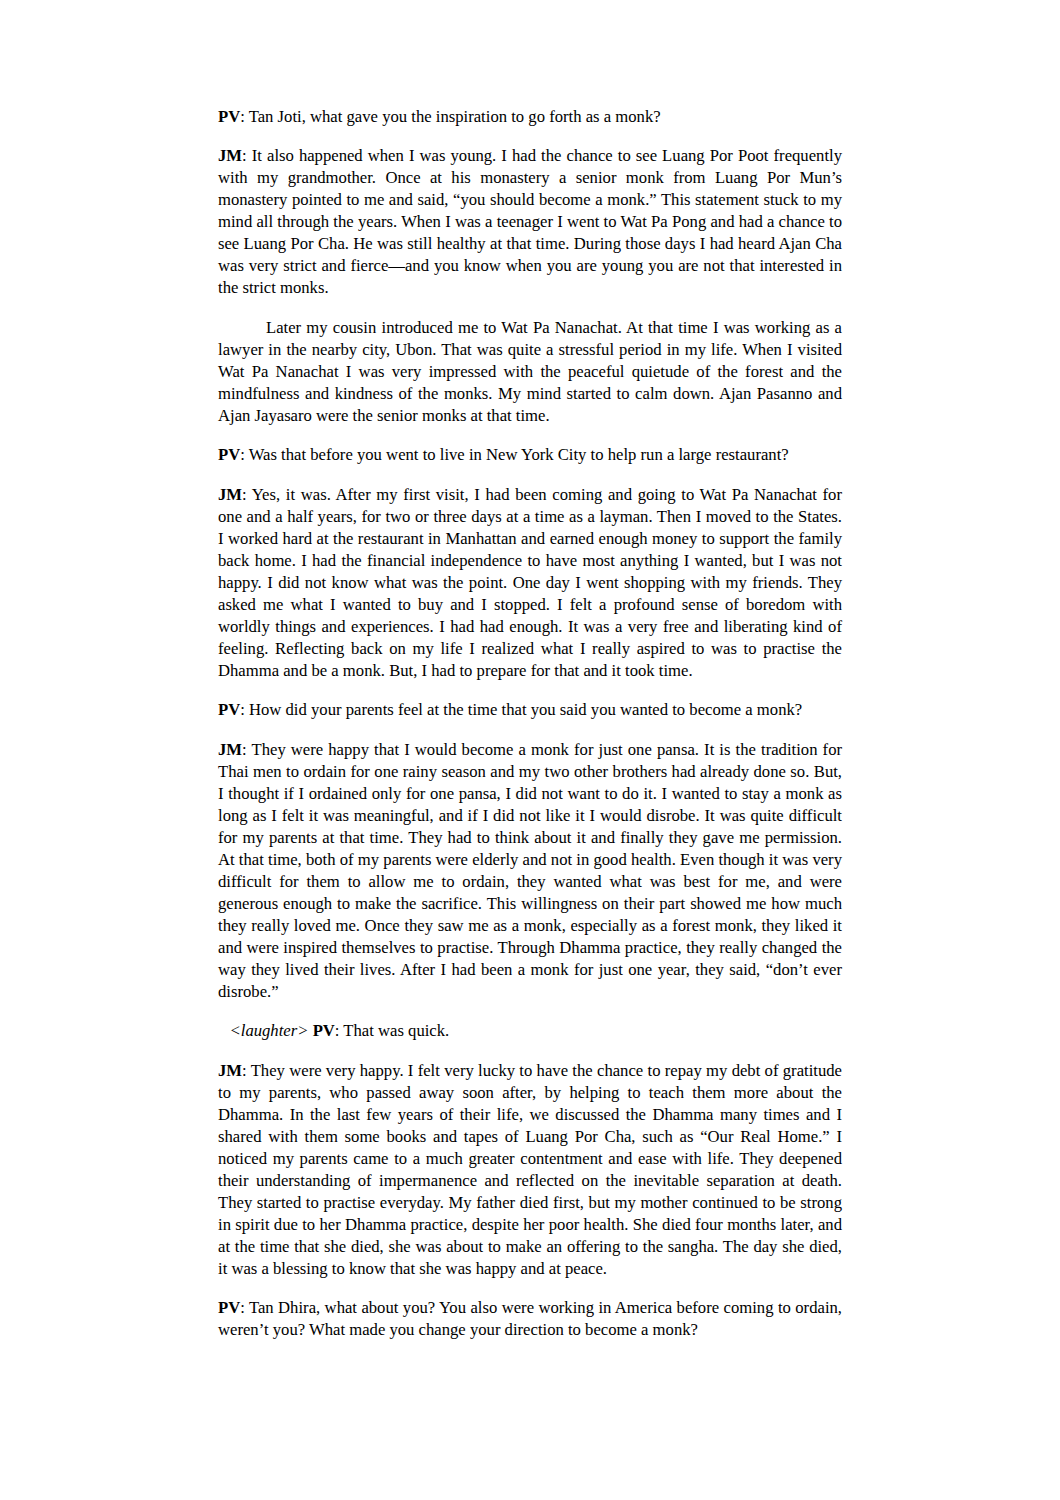PV: Tan Joti, what gave you the inspiration to go forth as a monk?
JM: It also happened when I was young. I had the chance to see Luang Por Poot frequently with my grandmother. Once at his monastery a senior monk from Luang Por Mun’s monastery pointed to me and said, “you should become a monk.” This statement stuck to my mind all through the years. When I was a teenager I went to Wat Pa Pong and had a chance to see Luang Por Cha. He was still healthy at that time. During those days I had heard Ajan Cha was very strict and fierce—and you know when you are young you are not that interested in the strict monks.
Later my cousin introduced me to Wat Pa Nanachat. At that time I was working as a lawyer in the nearby city, Ubon. That was quite a stressful period in my life. When I visited Wat Pa Nanachat I was very impressed with the peaceful quietude of the forest and the mindfulness and kindness of the monks. My mind started to calm down. Ajan Pasanno and Ajan Jayasaro were the senior monks at that time.
PV: Was that before you went to live in New York City to help run a large restaurant?
JM: Yes, it was. After my first visit, I had been coming and going to Wat Pa Nanachat for one and a half years, for two or three days at a time as a layman. Then I moved to the States. I worked hard at the restaurant in Manhattan and earned enough money to support the family back home. I had the financial independence to have most anything I wanted, but I was not happy. I did not know what was the point. One day I went shopping with my friends. They asked me what I wanted to buy and I stopped. I felt a profound sense of boredom with worldly things and experiences. I had had enough. It was a very free and liberating kind of feeling. Reflecting back on my life I realized what I really aspired to was to practise the Dhamma and be a monk. But, I had to prepare for that and it took time.
PV: How did your parents feel at the time that you said you wanted to become a monk?
JM: They were happy that I would become a monk for just one pansa. It is the tradition for Thai men to ordain for one rainy season and my two other brothers had already done so. But, I thought if I ordained only for one pansa, I did not want to do it. I wanted to stay a monk as long as I felt it was meaningful, and if I did not like it I would disrobe. It was quite difficult for my parents at that time. They had to think about it and finally they gave me permission. At that time, both of my parents were elderly and not in good health. Even though it was very difficult for them to allow me to ordain, they wanted what was best for me, and were generous enough to make the sacrifice. This willingness on their part showed me how much they really loved me. Once they saw me as a monk, especially as a forest monk, they liked it and were inspired themselves to practise. Through Dhamma practice, they really changed the way they lived their lives. After I had been a monk for just one year, they said, “don’t ever disrobe.”
<laughter> PV: That was quick.
JM: They were very happy. I felt very lucky to have the chance to repay my debt of gratitude to my parents, who passed away soon after, by helping to teach them more about the Dhamma. In the last few years of their life, we discussed the Dhamma many times and I shared with them some books and tapes of Luang Por Cha, such as “Our Real Home.” I noticed my parents came to a much greater contentment and ease with life. They deepened their understanding of impermanence and reflected on the inevitable separation at death. They started to practise everyday. My father died first, but my mother continued to be strong in spirit due to her Dhamma practice, despite her poor health. She died four months later, and at the time that she died, she was about to make an offering to the sangha. The day she died, it was a blessing to know that she was happy and at peace.
PV: Tan Dhira, what about you? You also were working in America before coming to ordain, weren’t you? What made you change your direction to become a monk?